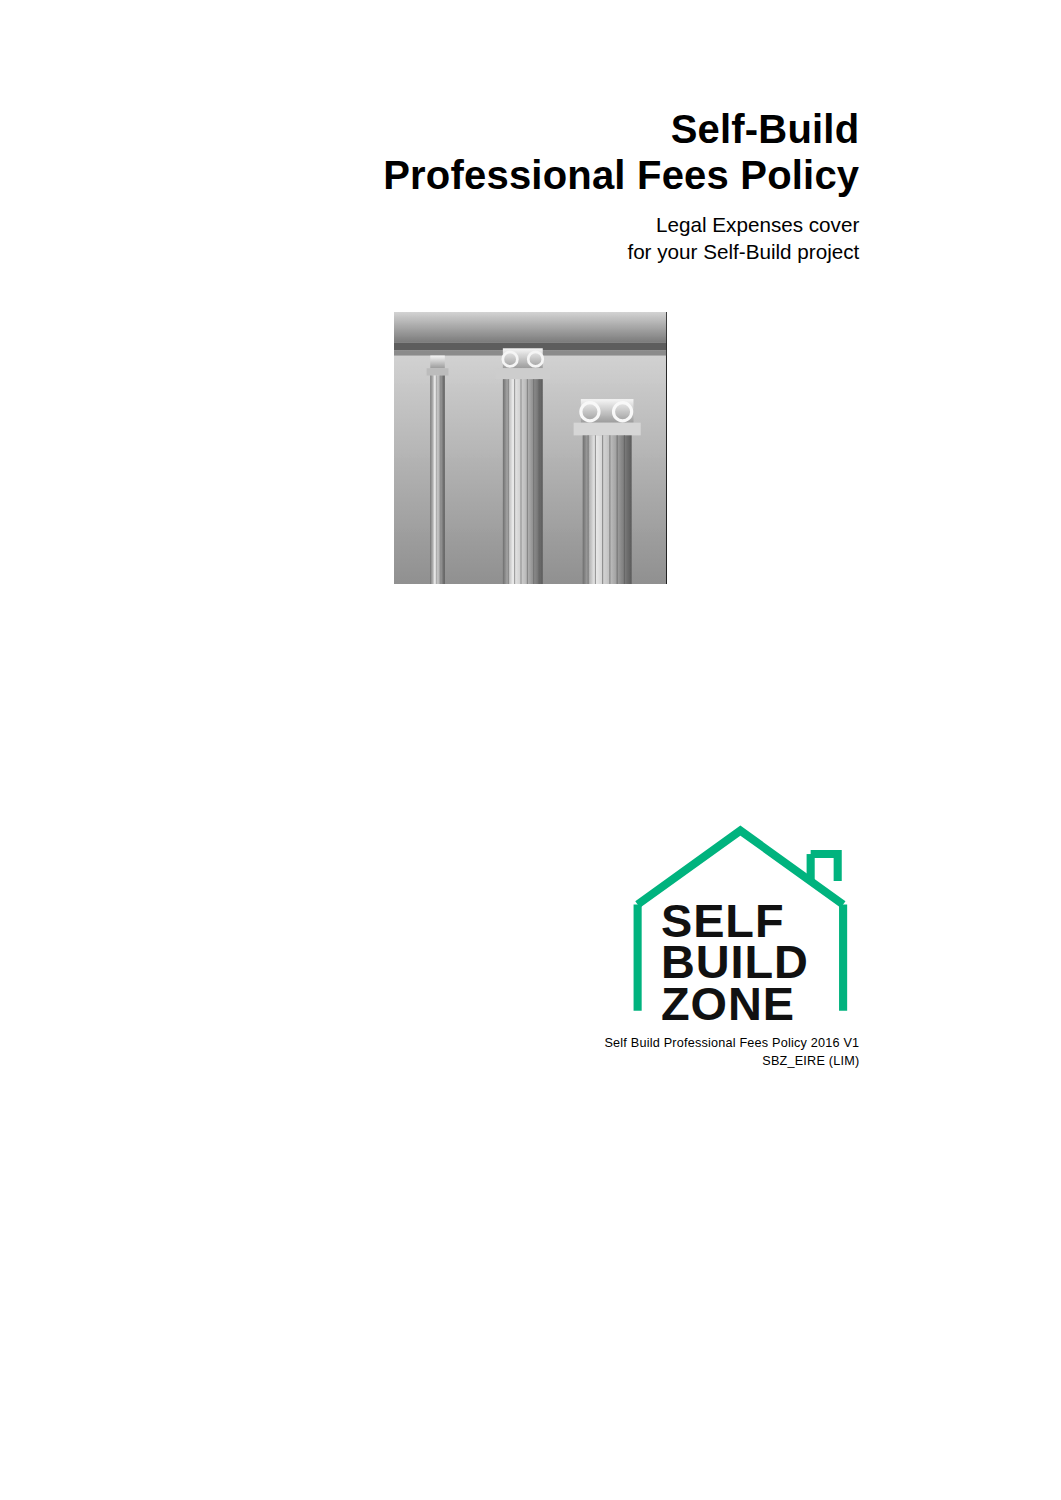Self-Build
Professional Fees Policy
Legal Expenses cover
for your Self-Build project
SELF BUILD ZONE
Self Build Professional Fees Policy 2016 V1
SBZ_EIRE (LIM)